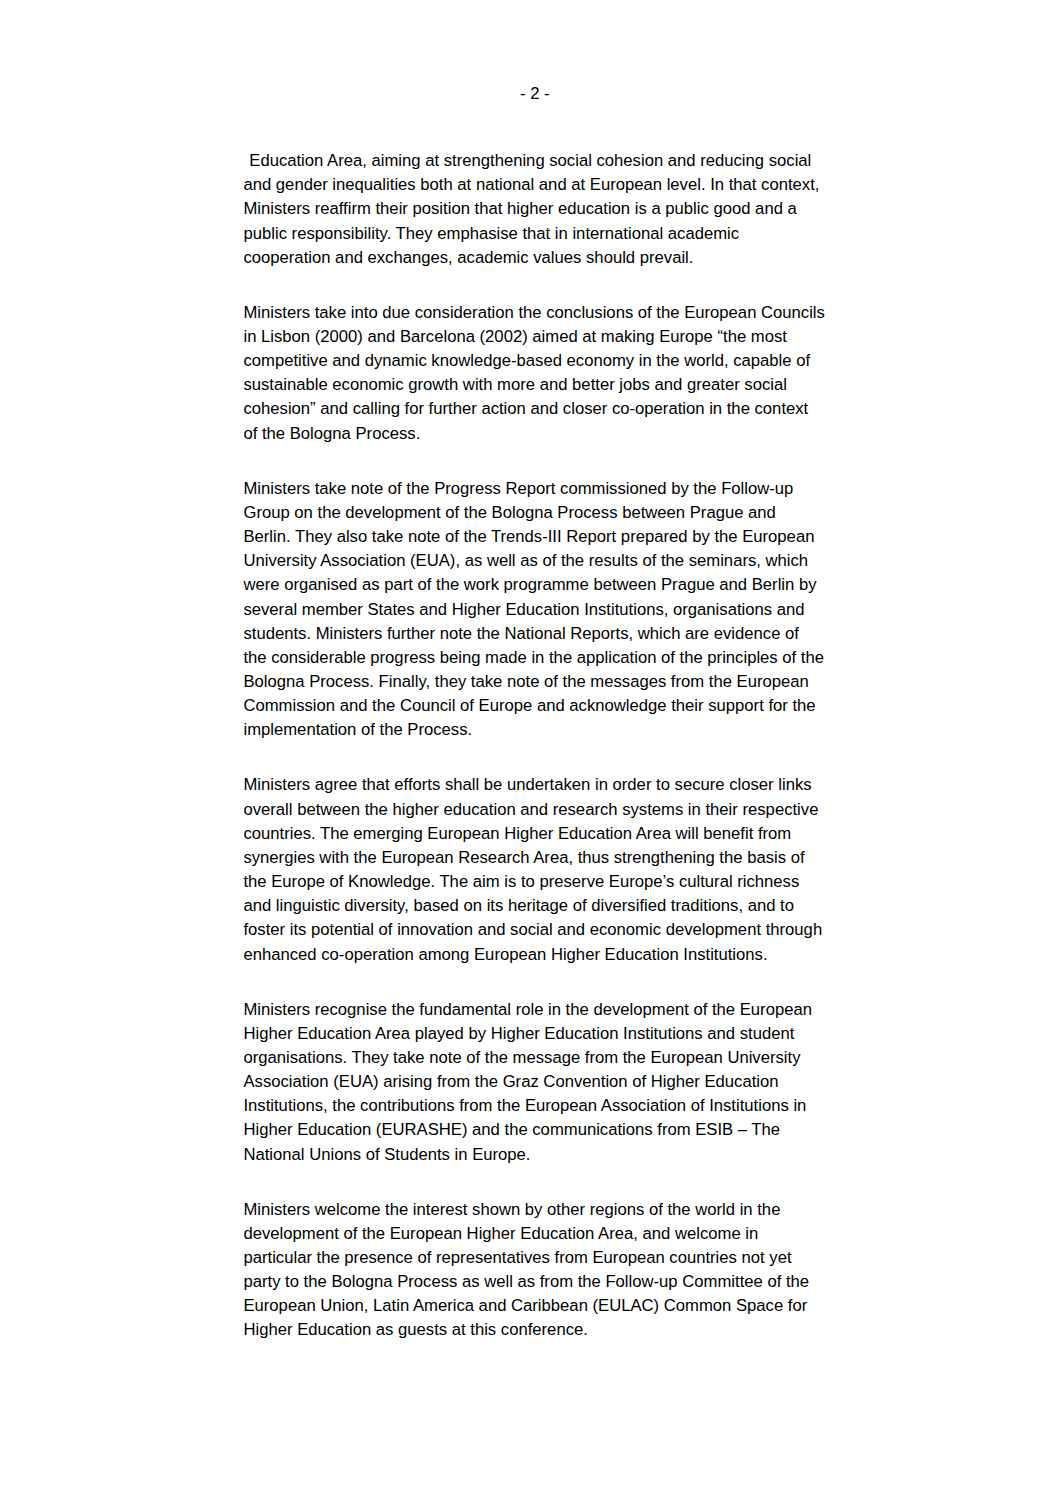- 2 -
Education Area, aiming at strengthening social cohesion and reducing social and gender inequalities both at national and at European level. In that context, Ministers reaffirm their position that higher education is a public good and a public responsibility. They emphasise that in international academic cooperation and exchanges, academic values should prevail.
Ministers take into due consideration the conclusions of the European Councils in Lisbon (2000) and Barcelona (2002) aimed at making Europe “the most competitive and dynamic knowledge-based economy in the world, capable of sustainable economic growth with more and better jobs and greater social cohesion” and calling for further action and closer co-operation in the context of the Bologna Process.
Ministers take note of the Progress Report commissioned by the Follow-up Group on the development of the Bologna Process between Prague and Berlin. They also take note of the Trends-III Report prepared by the European University Association (EUA), as well as of the results of the seminars, which were organised as part of the work programme between Prague and Berlin by several member States and Higher Education Institutions, organisations and students. Ministers further note the National Reports, which are evidence of the considerable progress being made in the application of the principles of the Bologna Process. Finally, they take note of the messages from the European Commission and the Council of Europe and acknowledge their support for the implementation of the Process.
Ministers agree that efforts shall be undertaken in order to secure closer links overall between the higher education and research systems in their respective countries. The emerging European Higher Education Area will benefit from synergies with the European Research Area, thus strengthening the basis of the Europe of Knowledge. The aim is to preserve Europe’s cultural richness and linguistic diversity, based on its heritage of diversified traditions, and to foster its potential of innovation and social and economic development through enhanced co-operation among European Higher Education Institutions.
Ministers recognise the fundamental role in the development of the European Higher Education Area played by Higher Education Institutions and student organisations. They take note of the message from the European University Association (EUA) arising from the Graz Convention of Higher Education Institutions, the contributions from the European Association of Institutions in Higher Education (EURASHE) and the communications from ESIB – The National Unions of Students in Europe.
Ministers welcome the interest shown by other regions of the world in the development of the European Higher Education Area, and welcome in particular the presence of representatives from European countries not yet party to the Bologna Process as well as from the Follow-up Committee of the European Union, Latin America and Caribbean (EULAC) Common Space for Higher Education as guests at this conference.